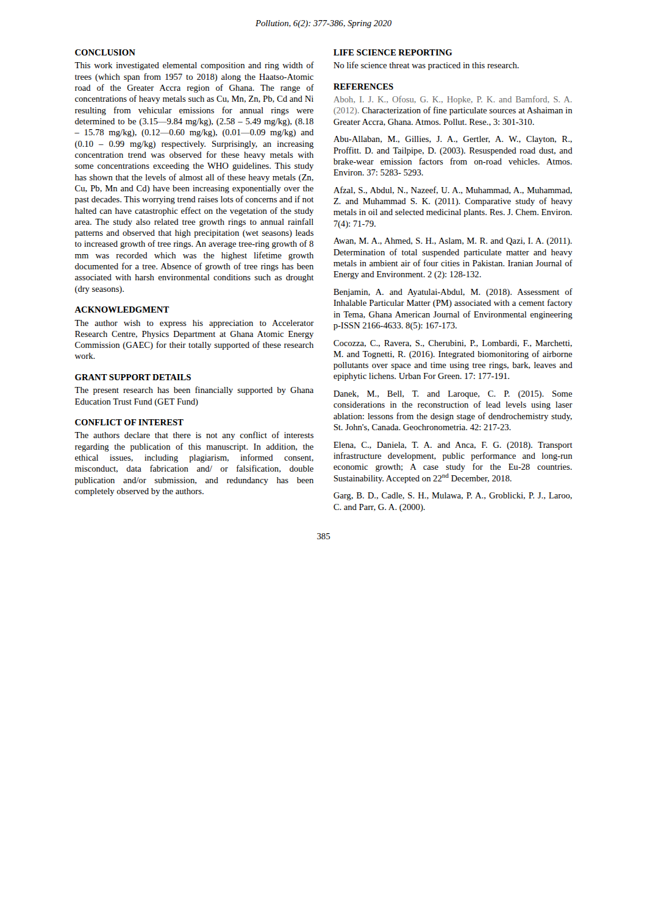Pollution, 6(2): 377-386, Spring 2020
CONCLUSION
This work investigated elemental composition and ring width of trees (which span from 1957 to 2018) along the Haatso-Atomic road of the Greater Accra region of Ghana. The range of concentrations of heavy metals such as Cu, Mn, Zn, Pb, Cd and Ni resulting from vehicular emissions for annual rings were determined to be (3.15—9.84 mg/kg), (2.58 – 5.49 mg/kg), (8.18 – 15.78 mg/kg), (0.12—0.60 mg/kg), (0.01—0.09 mg/kg) and (0.10 – 0.99 mg/kg) respectively. Surprisingly, an increasing concentration trend was observed for these heavy metals with some concentrations exceeding the WHO guidelines. This study has shown that the levels of almost all of these heavy metals (Zn, Cu, Pb, Mn and Cd) have been increasing exponentially over the past decades. This worrying trend raises lots of concerns and if not halted can have catastrophic effect on the vegetation of the study area. The study also related tree growth rings to annual rainfall patterns and observed that high precipitation (wet seasons) leads to increased growth of tree rings. An average tree-ring growth of 8 mm was recorded which was the highest lifetime growth documented for a tree. Absence of growth of tree rings has been associated with harsh environmental conditions such as drought (dry seasons).
ACKNOWLEDGMENT
The author wish to express his appreciation to Accelerator Research Centre, Physics Department at Ghana Atomic Energy Commission (GAEC) for their totally supported of these research work.
GRANT SUPPORT DETAILS
The present research has been financially supported by Ghana Education Trust Fund (GET Fund)
CONFLICT OF INTEREST
The authors declare that there is not any conflict of interests regarding the publication of this manuscript. In addition, the ethical issues, including plagiarism, informed consent, misconduct, data fabrication and/ or falsification, double publication and/or submission, and redundancy has been completely observed by the authors.
LIFE SCIENCE REPORTING
No life science threat was practiced in this research.
REFERENCES
Aboh, I. J. K., Ofosu, G. K., Hopke, P. K. and Bamford, S. A. (2012). Characterization of fine particulate sources at Ashaiman in Greater Accra, Ghana. Atmos. Pollut. Rese., 3: 301-310.
Abu-Allaban, M., Gillies, J. A., Gertler, A. W., Clayton, R., Proffitt. D. and Tailpipe, D. (2003). Resuspended road dust, and brake-wear emission factors from on-road vehicles. Atmos. Environ. 37: 5283- 5293.
Afzal, S., Abdul, N., Nazeef, U. A., Muhammad, A., Muhammad, Z. and Muhammad S. K. (2011). Comparative study of heavy metals in oil and selected medicinal plants. Res. J. Chem. Environ. 7(4): 71-79.
Awan, M. A., Ahmed, S. H., Aslam, M. R. and Qazi, I. A. (2011). Determination of total suspended particulate matter and heavy metals in ambient air of four cities in Pakistan. Iranian Journal of Energy and Environment. 2 (2): 128-132.
Benjamin, A. and Ayatulai-Abdul, M. (2018). Assessment of Inhalable Particular Matter (PM) associated with a cement factory in Tema, Ghana American Journal of Environmental engineering p-ISSN 2166-4633. 8(5): 167-173.
Cocozza, C., Ravera, S., Cherubini, P., Lombardi, F., Marchetti, M. and Tognetti, R. (2016). Integrated biomonitoring of airborne pollutants over space and time using tree rings, bark, leaves and epiphytic lichens. Urban For Green. 17: 177-191.
Danek, M., Bell, T. and Laroque, C. P. (2015). Some considerations in the reconstruction of lead levels using laser ablation: lessons from the design stage of dendrochemistry study, St. John's, Canada. Geochronometria. 42: 217-23.
Elena, C., Daniela, T. A. and Anca, F. G. (2018). Transport infrastructure development, public performance and long-run economic growth; A case study for the Eu-28 countries. Sustainability. Accepted on 22nd December, 2018.
Garg, B. D., Cadle, S. H., Mulawa, P. A., Groblicki, P. J., Laroo, C. and Parr, G. A. (2000).
385